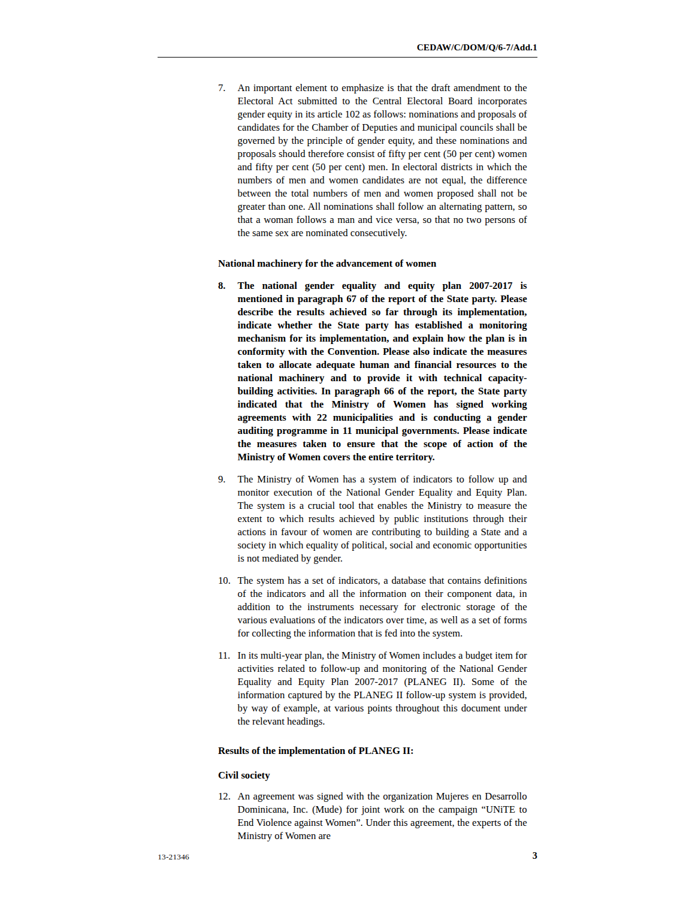CEDAW/C/DOM/Q/6-7/Add.1
7. An important element to emphasize is that the draft amendment to the Electoral Act submitted to the Central Electoral Board incorporates gender equity in its article 102 as follows: nominations and proposals of candidates for the Chamber of Deputies and municipal councils shall be governed by the principle of gender equity, and these nominations and proposals should therefore consist of fifty per cent (50 per cent) women and fifty per cent (50 per cent) men. In electoral districts in which the numbers of men and women candidates are not equal, the difference between the total numbers of men and women proposed shall not be greater than one. All nominations shall follow an alternating pattern, so that a woman follows a man and vice versa, so that no two persons of the same sex are nominated consecutively.
National machinery for the advancement of women
8. The national gender equality and equity plan 2007-2017 is mentioned in paragraph 67 of the report of the State party. Please describe the results achieved so far through its implementation, indicate whether the State party has established a monitoring mechanism for its implementation, and explain how the plan is in conformity with the Convention. Please also indicate the measures taken to allocate adequate human and financial resources to the national machinery and to provide it with technical capacity-building activities. In paragraph 66 of the report, the State party indicated that the Ministry of Women has signed working agreements with 22 municipalities and is conducting a gender auditing programme in 11 municipal governments. Please indicate the measures taken to ensure that the scope of action of the Ministry of Women covers the entire territory.
9. The Ministry of Women has a system of indicators to follow up and monitor execution of the National Gender Equality and Equity Plan. The system is a crucial tool that enables the Ministry to measure the extent to which results achieved by public institutions through their actions in favour of women are contributing to building a State and a society in which equality of political, social and economic opportunities is not mediated by gender.
10. The system has a set of indicators, a database that contains definitions of the indicators and all the information on their component data, in addition to the instruments necessary for electronic storage of the various evaluations of the indicators over time, as well as a set of forms for collecting the information that is fed into the system.
11. In its multi-year plan, the Ministry of Women includes a budget item for activities related to follow-up and monitoring of the National Gender Equality and Equity Plan 2007-2017 (PLANEG II). Some of the information captured by the PLANEG II follow-up system is provided, by way of example, at various points throughout this document under the relevant headings.
Results of the implementation of PLANEG II:
Civil society
12. An agreement was signed with the organization Mujeres en Desarrollo Dominicana, Inc. (Mude) for joint work on the campaign “UNiTE to End Violence against Women”. Under this agreement, the experts of the Ministry of Women are
13-21346 3